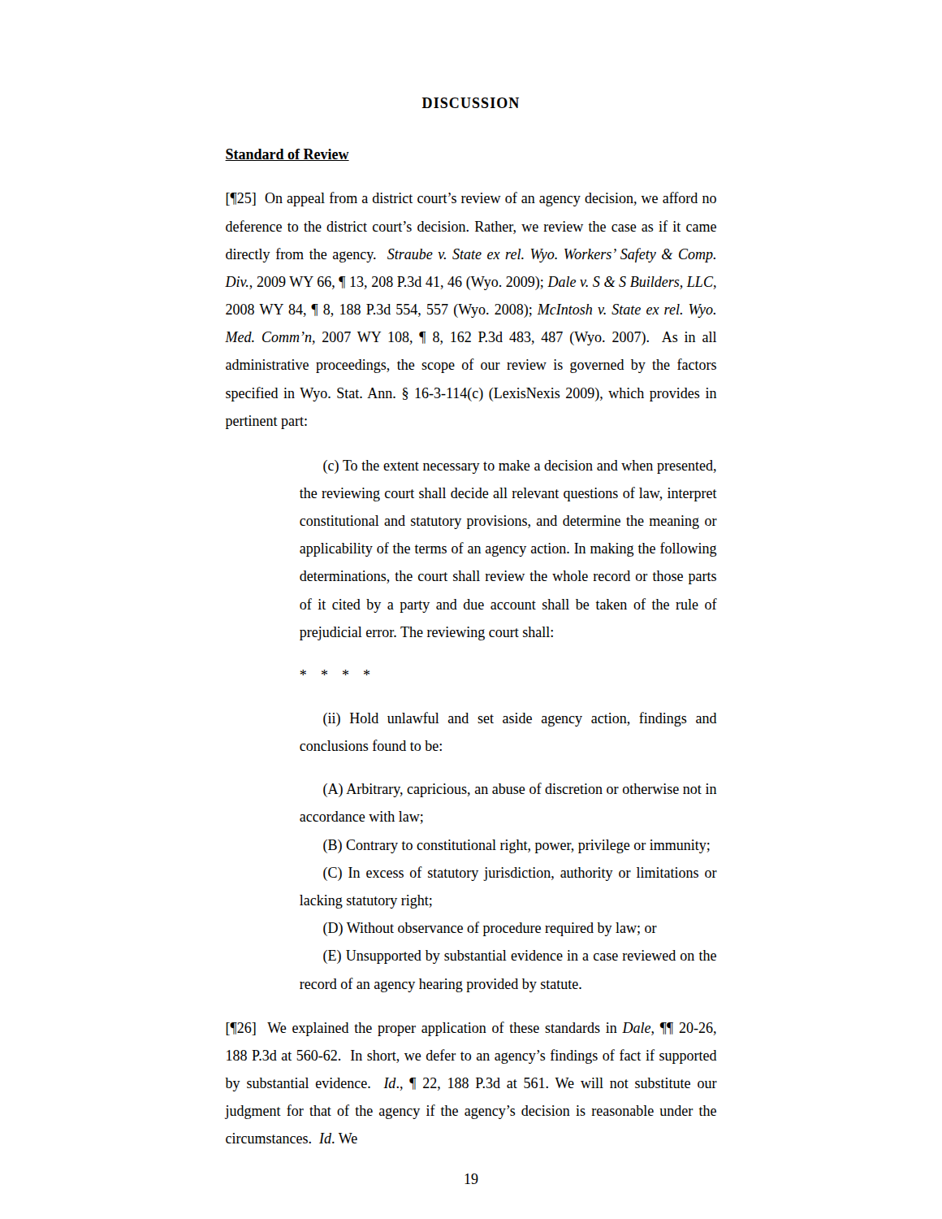DISCUSSION
Standard of Review
[¶25] On appeal from a district court’s review of an agency decision, we afford no deference to the district court’s decision. Rather, we review the case as if it came directly from the agency. Straube v. State ex rel. Wyo. Workers’ Safety & Comp. Div., 2009 WY 66, ¶ 13, 208 P.3d 41, 46 (Wyo. 2009); Dale v. S & S Builders, LLC, 2008 WY 84, ¶ 8, 188 P.3d 554, 557 (Wyo. 2008); McIntosh v. State ex rel. Wyo. Med. Comm’n, 2007 WY 108, ¶ 8, 162 P.3d 483, 487 (Wyo. 2007). As in all administrative proceedings, the scope of our review is governed by the factors specified in Wyo. Stat. Ann. § 16-3-114(c) (LexisNexis 2009), which provides in pertinent part:
(c) To the extent necessary to make a decision and when presented, the reviewing court shall decide all relevant questions of law, interpret constitutional and statutory provisions, and determine the meaning or applicability of the terms of an agency action. In making the following determinations, the court shall review the whole record or those parts of it cited by a party and due account shall be taken of the rule of prejudicial error. The reviewing court shall:
* * * *
(ii) Hold unlawful and set aside agency action, findings and conclusions found to be:
(A) Arbitrary, capricious, an abuse of discretion or otherwise not in accordance with law;
(B) Contrary to constitutional right, power, privilege or immunity;
(C) In excess of statutory jurisdiction, authority or limitations or lacking statutory right;
(D) Without observance of procedure required by law; or
(E) Unsupported by substantial evidence in a case reviewed on the record of an agency hearing provided by statute.
[¶26] We explained the proper application of these standards in Dale, ¶¶ 20-26, 188 P.3d at 560-62. In short, we defer to an agency’s findings of fact if supported by substantial evidence. Id., ¶ 22, 188 P.3d at 561. We will not substitute our judgment for that of the agency if the agency’s decision is reasonable under the circumstances. Id. We
19